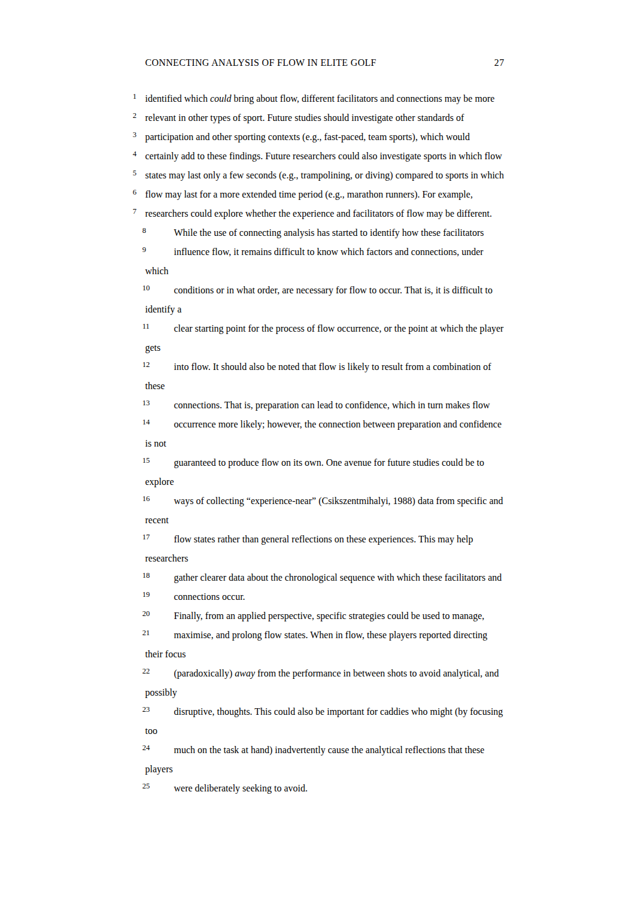Connecting Analysis of Flow in Elite Golf 27
identified which could bring about flow, different facilitators and connections may be more relevant in other types of sport. Future studies should investigate other standards of participation and other sporting contexts (e.g., fast-paced, team sports), which would certainly add to these findings. Future researchers could also investigate sports in which flow states may last only a few seconds (e.g., trampolining, or diving) compared to sports in which flow may last for a more extended time period (e.g., marathon runners). For example, researchers could explore whether the experience and facilitators of flow may be different.
While the use of connecting analysis has started to identify how these facilitators influence flow, it remains difficult to know which factors and connections, under which conditions or in what order, are necessary for flow to occur. That is, it is difficult to identify a clear starting point for the process of flow occurrence, or the point at which the player gets into flow. It should also be noted that flow is likely to result from a combination of these connections. That is, preparation can lead to confidence, which in turn makes flow occurrence more likely; however, the connection between preparation and confidence is not guaranteed to produce flow on its own. One avenue for future studies could be to explore ways of collecting “experience-near” (Csikszentmihalyi, 1988) data from specific and recent flow states rather than general reflections on these experiences. This may help researchers gather clearer data about the chronological sequence with which these facilitators and connections occur.
Finally, from an applied perspective, specific strategies could be used to manage, maximise, and prolong flow states. When in flow, these players reported directing their focus(paradoxically) away from the performance in between shots to avoid analytical, and possibly disruptive, thoughts. This could also be important for caddies who might (by focusing too much on the task at hand) inadvertently cause the analytical reflections that these players were deliberately seeking to avoid.